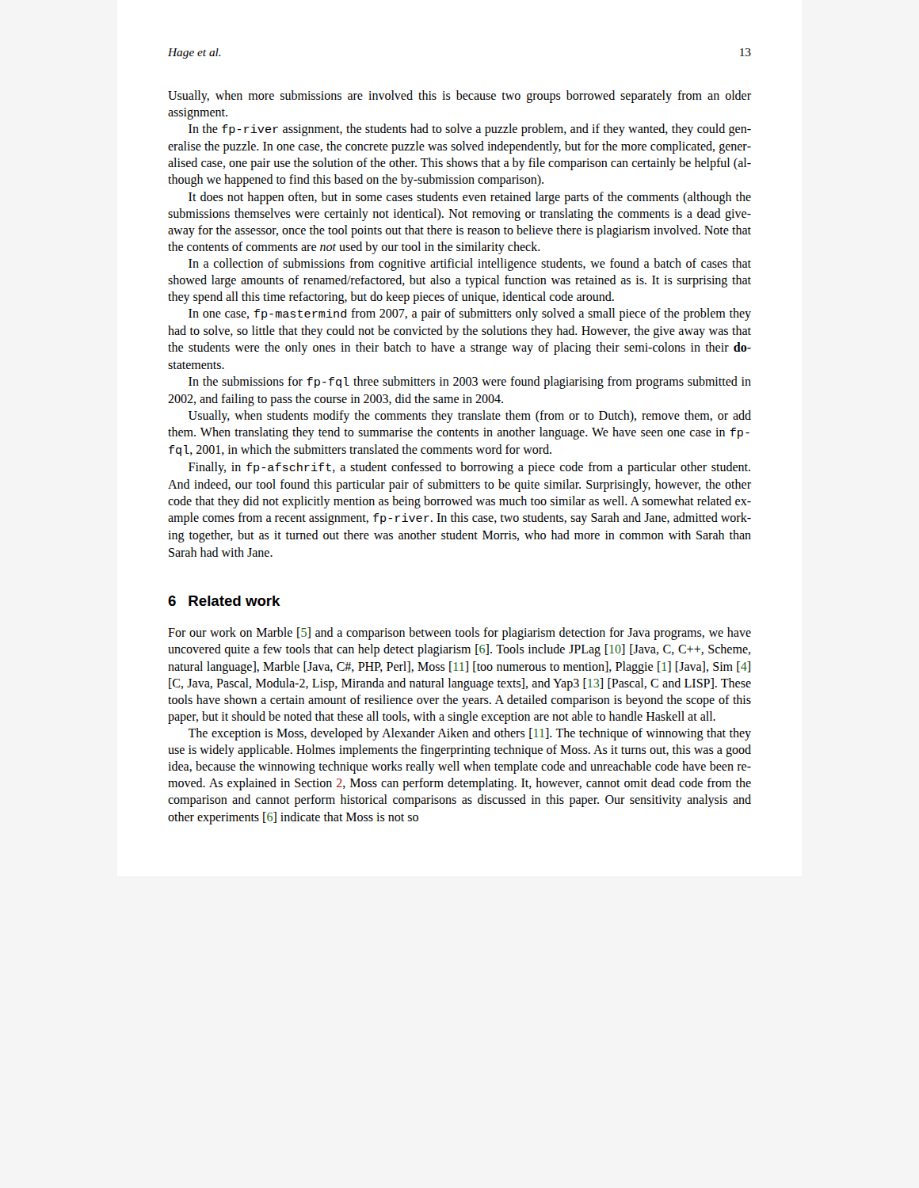Hage et al. 13
Usually, when more submissions are involved this is because two groups borrowed separately from an older assignment.
In the fp-river assignment, the students had to solve a puzzle problem, and if they wanted, they could generalise the puzzle. In one case, the concrete puzzle was solved independently, but for the more complicated, generalised case, one pair use the solution of the other. This shows that a by file comparison can certainly be helpful (although we happened to find this based on the by-submission comparison).
It does not happen often, but in some cases students even retained large parts of the comments (although the submissions themselves were certainly not identical). Not removing or translating the comments is a dead give-away for the assessor, once the tool points out that there is reason to believe there is plagiarism involved. Note that the contents of comments are not used by our tool in the similarity check.
In a collection of submissions from cognitive artificial intelligence students, we found a batch of cases that showed large amounts of renamed/refactored, but also a typical function was retained as is. It is surprising that they spend all this time refactoring, but do keep pieces of unique, identical code around.
In one case, fp-mastermind from 2007, a pair of submitters only solved a small piece of the problem they had to solve, so little that they could not be convicted by the solutions they had. However, the give away was that the students were the only ones in their batch to have a strange way of placing their semi-colons in their do-statements.
In the submissions for fp-fql three submitters in 2003 were found plagiarising from programs submitted in 2002, and failing to pass the course in 2003, did the same in 2004.
Usually, when students modify the comments they translate them (from or to Dutch), remove them, or add them. When translating they tend to summarise the contents in another language. We have seen one case in fp-fql, 2001, in which the submitters translated the comments word for word.
Finally, in fp-afschrift, a student confessed to borrowing a piece code from a particular other student. And indeed, our tool found this particular pair of submitters to be quite similar. Surprisingly, however, the other code that they did not explicitly mention as being borrowed was much too similar as well. A somewhat related example comes from a recent assignment, fp-river. In this case, two students, say Sarah and Jane, admitted working together, but as it turned out there was another student Morris, who had more in common with Sarah than Sarah had with Jane.
6 Related work
For our work on Marble [5] and a comparison between tools for plagiarism detection for Java programs, we have uncovered quite a few tools that can help detect plagiarism [6]. Tools include JPLag [10] [Java, C, C++, Scheme, natural language], Marble [Java, C#, PHP, Perl], Moss [11] [too numerous to mention], Plaggie [1] [Java], Sim [4] [C, Java, Pascal, Modula-2, Lisp, Miranda and natural language texts], and Yap3 [13] [Pascal, C and LISP]. These tools have shown a certain amount of resilience over the years. A detailed comparison is beyond the scope of this paper, but it should be noted that these all tools, with a single exception are not able to handle Haskell at all.
The exception is Moss, developed by Alexander Aiken and others [11]. The technique of winnowing that they use is widely applicable. Holmes implements the fingerprinting technique of Moss. As it turns out, this was a good idea, because the winnowing technique works really well when template code and unreachable code have been removed. As explained in Section 2, Moss can perform detemplating. It, however, cannot omit dead code from the comparison and cannot perform historical comparisons as discussed in this paper. Our sensitivity analysis and other experiments [6] indicate that Moss is not so